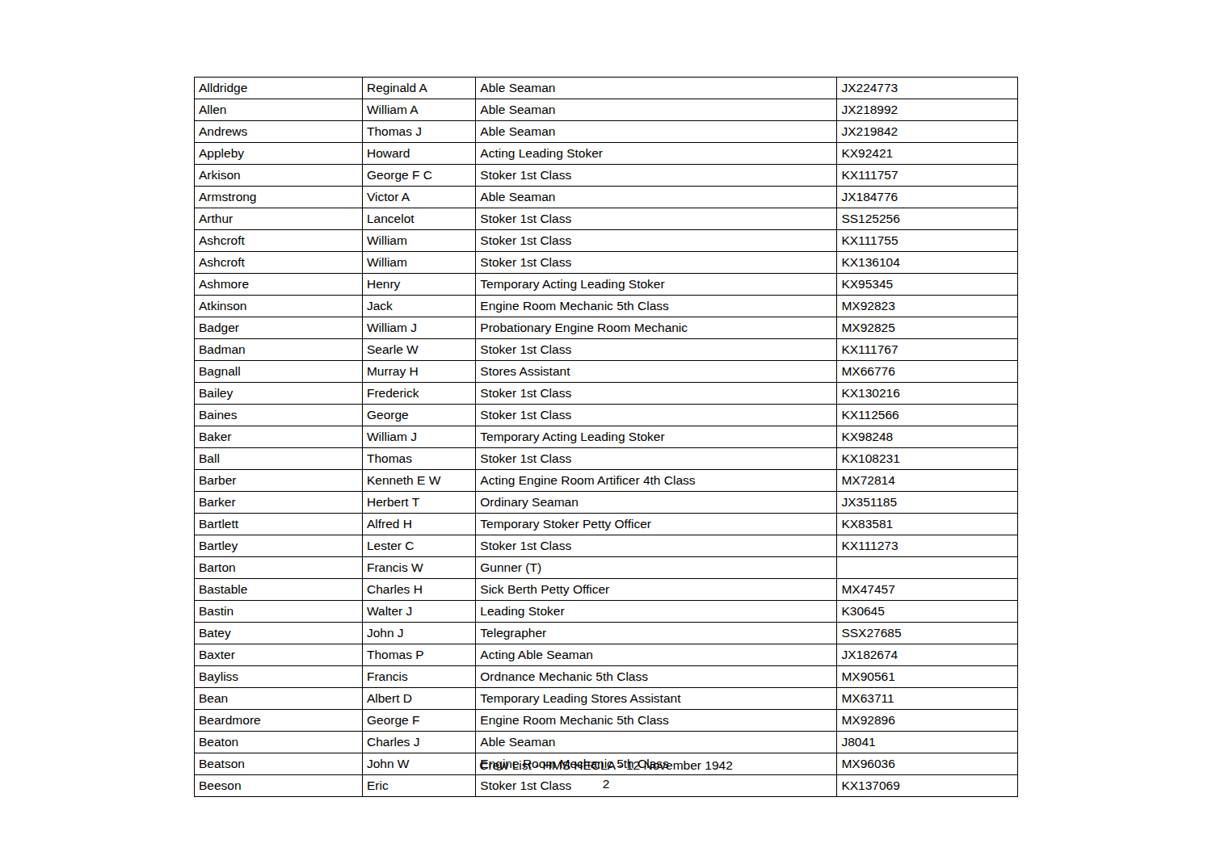| Alldridge | Reginald A | Able Seaman | JX224773 |
| Allen | William A | Able Seaman | JX218992 |
| Andrews | Thomas J | Able Seaman | JX219842 |
| Appleby | Howard | Acting Leading Stoker | KX92421 |
| Arkison | George F C | Stoker 1st Class | KX111757 |
| Armstrong | Victor A | Able Seaman | JX184776 |
| Arthur | Lancelot | Stoker 1st Class | SS125256 |
| Ashcroft | William | Stoker 1st Class | KX111755 |
| Ashcroft | William | Stoker 1st Class | KX136104 |
| Ashmore | Henry | Temporary Acting Leading Stoker | KX95345 |
| Atkinson | Jack | Engine Room Mechanic 5th Class | MX92823 |
| Badger | William J | Probationary Engine Room Mechanic | MX92825 |
| Badman | Searle W | Stoker 1st Class | KX111767 |
| Bagnall | Murray H | Stores Assistant | MX66776 |
| Bailey | Frederick | Stoker 1st Class | KX130216 |
| Baines | George | Stoker 1st Class | KX112566 |
| Baker | William J | Temporary Acting Leading Stoker | KX98248 |
| Ball | Thomas | Stoker 1st Class | KX108231 |
| Barber | Kenneth E W | Acting Engine Room Artificer 4th Class | MX72814 |
| Barker | Herbert T | Ordinary Seaman | JX351185 |
| Bartlett | Alfred H | Temporary Stoker Petty Officer | KX83581 |
| Bartley | Lester C | Stoker 1st Class | KX111273 |
| Barton | Francis W | Gunner (T) | |
| Bastable | Charles H | Sick Berth Petty Officer | MX47457 |
| Bastin | Walter J | Leading Stoker | K30645 |
| Batey | John J | Telegrapher | SSX27685 |
| Baxter | Thomas P | Acting Able Seaman | JX182674 |
| Bayliss | Francis | Ordnance Mechanic 5th Class | MX90561 |
| Bean | Albert D | Temporary Leading Stores Assistant | MX63711 |
| Beardmore | George F | Engine Room Mechanic 5th Class | MX92896 |
| Beaton | Charles J | Able Seaman | J8041 |
| Beatson | John W | Engine Room Mechanic 5th Class | MX96036 |
| Beeson | Eric | Stoker 1st Class | KX137069 |
Crew List - HMS HECLA - 12 November 1942
2